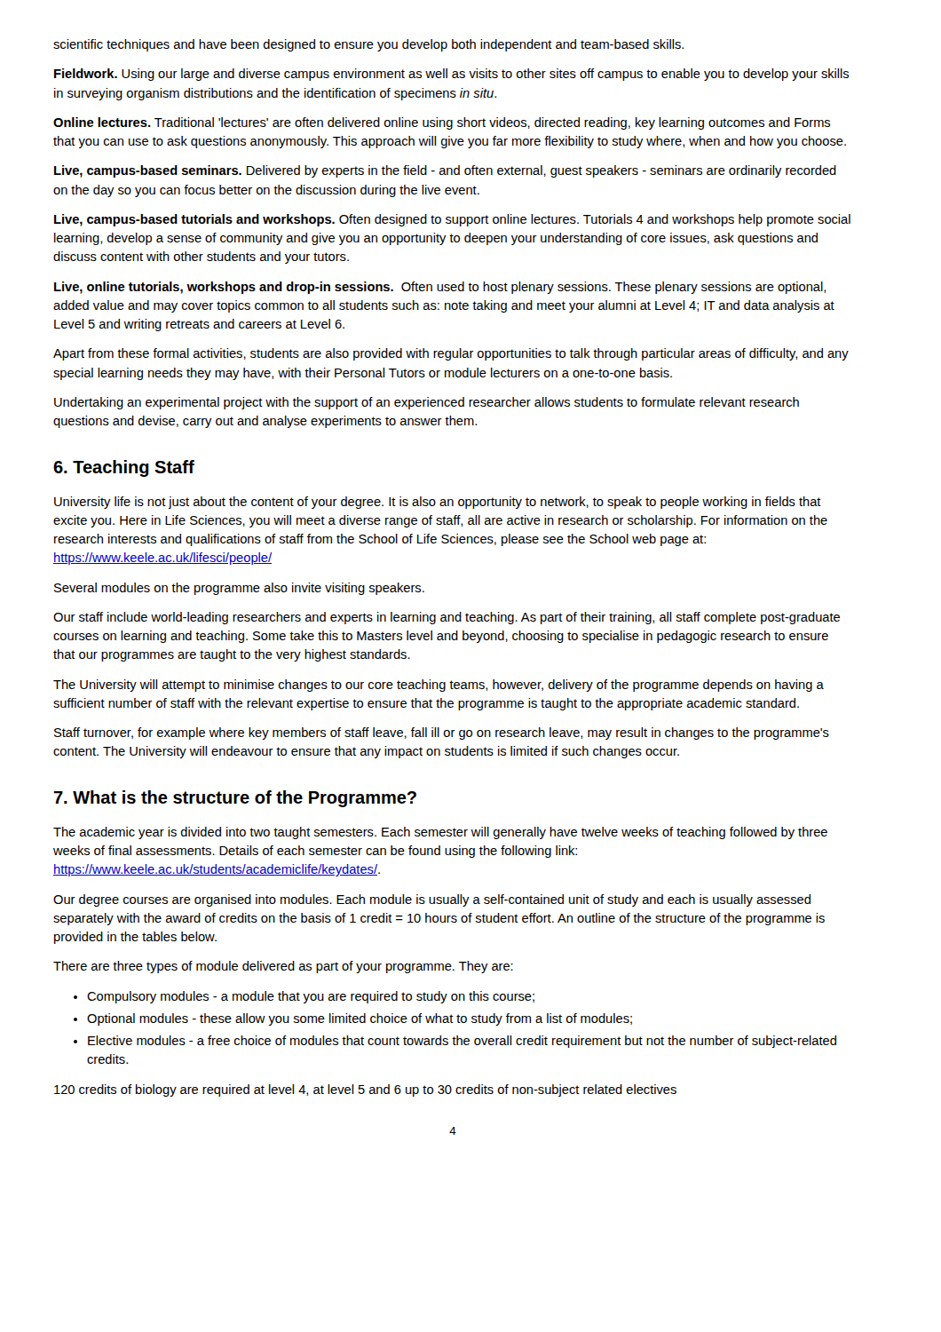scientific techniques and have been designed to ensure you develop both independent and team-based skills.
Fieldwork. Using our large and diverse campus environment as well as visits to other sites off campus to enable you to develop your skills in surveying organism distributions and the identification of specimens in situ.
Online lectures. Traditional 'lectures' are often delivered online using short videos, directed reading, key learning outcomes and Forms that you can use to ask questions anonymously. This approach will give you far more flexibility to study where, when and how you choose.
Live, campus-based seminars. Delivered by experts in the field - and often external, guest speakers - seminars are ordinarily recorded on the day so you can focus better on the discussion during the live event.
Live, campus-based tutorials and workshops. Often designed to support online lectures. Tutorials 4 and workshops help promote social learning, develop a sense of community and give you an opportunity to deepen your understanding of core issues, ask questions and discuss content with other students and your tutors.
Live, online tutorials, workshops and drop-in sessions. Often used to host plenary sessions. These plenary sessions are optional, added value and may cover topics common to all students such as: note taking and meet your alumni at Level 4; IT and data analysis at Level 5 and writing retreats and careers at Level 6.
Apart from these formal activities, students are also provided with regular opportunities to talk through particular areas of difficulty, and any special learning needs they may have, with their Personal Tutors or module lecturers on a one-to-one basis.
Undertaking an experimental project with the support of an experienced researcher allows students to formulate relevant research questions and devise, carry out and analyse experiments to answer them.
6. Teaching Staff
University life is not just about the content of your degree. It is also an opportunity to network, to speak to people working in fields that excite you. Here in Life Sciences, you will meet a diverse range of staff, all are active in research or scholarship. For information on the research interests and qualifications of staff from the School of Life Sciences, please see the School web page at: https://www.keele.ac.uk/lifesci/people/
Several modules on the programme also invite visiting speakers.
Our staff include world-leading researchers and experts in learning and teaching. As part of their training, all staff complete post-graduate courses on learning and teaching. Some take this to Masters level and beyond, choosing to specialise in pedagogic research to ensure that our programmes are taught to the very highest standards.
The University will attempt to minimise changes to our core teaching teams, however, delivery of the programme depends on having a sufficient number of staff with the relevant expertise to ensure that the programme is taught to the appropriate academic standard.
Staff turnover, for example where key members of staff leave, fall ill or go on research leave, may result in changes to the programme's content. The University will endeavour to ensure that any impact on students is limited if such changes occur.
7. What is the structure of the Programme?
The academic year is divided into two taught semesters. Each semester will generally have twelve weeks of teaching followed by three weeks of final assessments. Details of each semester can be found using the following link: https://www.keele.ac.uk/students/academiclife/keydates/.
Our degree courses are organised into modules. Each module is usually a self-contained unit of study and each is usually assessed separately with the award of credits on the basis of 1 credit = 10 hours of student effort. An outline of the structure of the programme is provided in the tables below.
There are three types of module delivered as part of your programme. They are:
Compulsory modules - a module that you are required to study on this course;
Optional modules - these allow you some limited choice of what to study from a list of modules;
Elective modules - a free choice of modules that count towards the overall credit requirement but not the number of subject-related credits.
120 credits of biology are required at level 4, at level 5 and 6 up to 30 credits of non-subject related electives
4